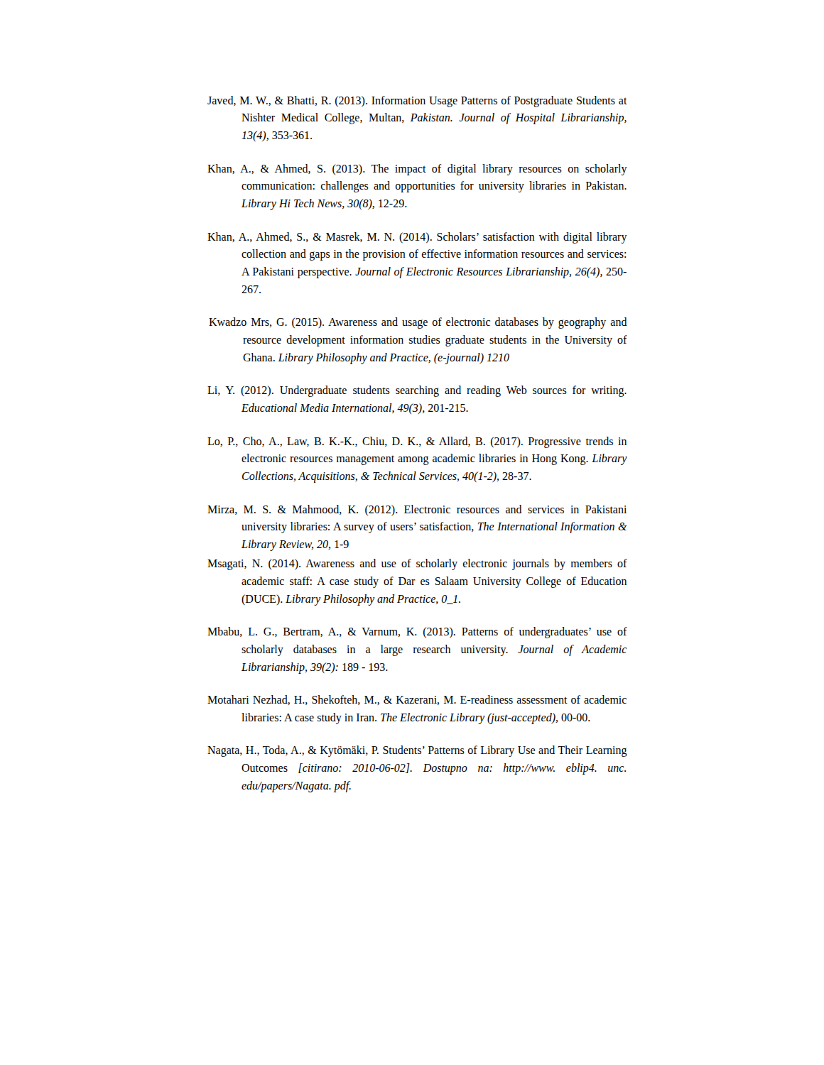Javed, M. W., & Bhatti, R. (2013). Information Usage Patterns of Postgraduate Students at Nishter Medical College, Multan, Pakistan. Journal of Hospital Librarianship, 13(4), 353-361.
Khan, A., & Ahmed, S. (2013). The impact of digital library resources on scholarly communication: challenges and opportunities for university libraries in Pakistan. Library Hi Tech News, 30(8), 12-29.
Khan, A., Ahmed, S., & Masrek, M. N. (2014). Scholars’ satisfaction with digital library collection and gaps in the provision of effective information resources and services: A Pakistani perspective. Journal of Electronic Resources Librarianship, 26(4), 250-267.
Kwadzo Mrs, G. (2015). Awareness and usage of electronic databases by geography and resource development information studies graduate students in the University of Ghana. Library Philosophy and Practice, (e-journal) 1210
Li, Y. (2012). Undergraduate students searching and reading Web sources for writing. Educational Media International, 49(3), 201-215.
Lo, P., Cho, A., Law, B. K.-K., Chiu, D. K., & Allard, B. (2017). Progressive trends in electronic resources management among academic libraries in Hong Kong. Library Collections, Acquisitions, & Technical Services, 40(1-2), 28-37.
Mirza, M. S. & Mahmood, K. (2012). Electronic resources and services in Pakistani university libraries: A survey of users’ satisfaction, The International Information & Library Review, 20, 1-9
Msagati, N. (2014). Awareness and use of scholarly electronic journals by members of academic staff: A case study of Dar es Salaam University College of Education (DUCE). Library Philosophy and Practice, 0_1.
Mbabu, L. G., Bertram, A., & Varnum, K. (2013). Patterns of undergraduates’ use of scholarly databases in a large research university. Journal of Academic Librarianship, 39(2): 189 - 193.
Motahari Nezhad, H., Shekofteh, M., & Kazerani, M. E-readiness assessment of academic libraries: A case study in Iran. The Electronic Library (just-accepted), 00-00.
Nagata, H., Toda, A., & Kytömäki, P. Students’ Patterns of Library Use and Their Learning Outcomes [citirano: 2010-06-02]. Dostupno na: http://www. eblip4. unc. edu/papers/Nagata. pdf.